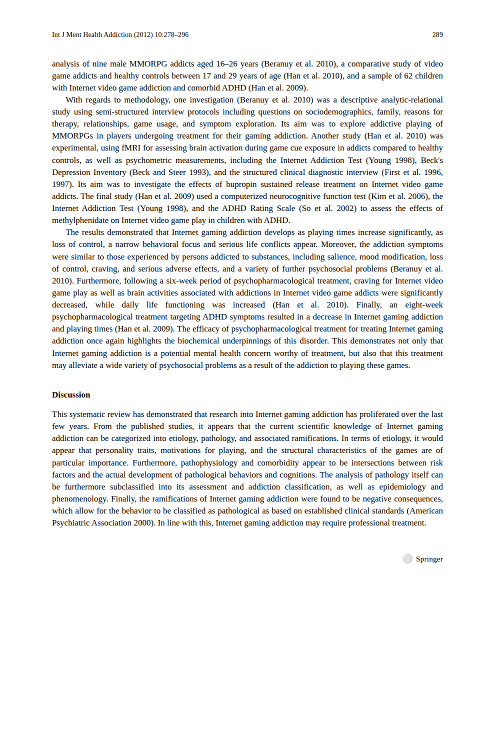Int J Ment Health Addiction (2012) 10:278–296 289
analysis of nine male MMORPG addicts aged 16–26 years (Beranuy et al. 2010), a comparative study of video game addicts and healthy controls between 17 and 29 years of age (Han et al. 2010), and a sample of 62 children with Internet video game addiction and comorbid ADHD (Han et al. 2009).
With regards to methodology, one investigation (Beranuy et al. 2010) was a descriptive analytic-relational study using semi-structured interview protocols including questions on sociodemographics, family, reasons for therapy, relationships, game usage, and symptom exploration. Its aim was to explore addictive playing of MMORPGs in players undergoing treatment for their gaming addiction. Another study (Han et al. 2010) was experimental, using fMRI for assessing brain activation during game cue exposure in addicts compared to healthy controls, as well as psychometric measurements, including the Internet Addiction Test (Young 1998), Beck's Depression Inventory (Beck and Steer 1993), and the structured clinical diagnostic interview (First et al. 1996, 1997). Its aim was to investigate the effects of bupropin sustained release treatment on Internet video game addicts. The final study (Han et al. 2009) used a computerized neurocognitive function test (Kim et al. 2006), the Internet Addiction Test (Young 1998), and the ADHD Rating Scale (So et al. 2002) to assess the effects of methylphenidate on Internet video game play in children with ADHD.
The results demonstrated that Internet gaming addiction develops as playing times increase significantly, as loss of control, a narrow behavioral focus and serious life conflicts appear. Moreover, the addiction symptoms were similar to those experienced by persons addicted to substances, including salience, mood modification, loss of control, craving, and serious adverse effects, and a variety of further psychosocial problems (Beranuy et al. 2010). Furthermore, following a six-week period of psychopharmacological treatment, craving for Internet video game play as well as brain activities associated with addictions in Internet video game addicts were significantly decreased, while daily life functioning was increased (Han et al. 2010). Finally, an eight-week psychopharmacological treatment targeting ADHD symptoms resulted in a decrease in Internet gaming addiction and playing times (Han et al. 2009). The efficacy of psychopharmacological treatment for treating Internet gaming addiction once again highlights the biochemical underpinnings of this disorder. This demonstrates not only that Internet gaming addiction is a potential mental health concern worthy of treatment, but also that this treatment may alleviate a wide variety of psychosocial problems as a result of the addiction to playing these games.
Discussion
This systematic review has demonstrated that research into Internet gaming addiction has proliferated over the last few years. From the published studies, it appears that the current scientific knowledge of Internet gaming addiction can be categorized into etiology, pathology, and associated ramifications. In terms of etiology, it would appear that personality traits, motivations for playing, and the structural characteristics of the games are of particular importance. Furthermore, pathophysiology and comorbidity appear to be intersections between risk factors and the actual development of pathological behaviors and cognitions. The analysis of pathology itself can be furthermore subclassified into its assessment and addiction classification, as well as epidemiology and phenomenology. Finally, the ramifications of Internet gaming addiction were found to be negative consequences, which allow for the behavior to be classified as pathological as based on established clinical standards (American Psychiatric Association 2000). In line with this, Internet gaming addiction may require professional treatment.
⚪ Springer